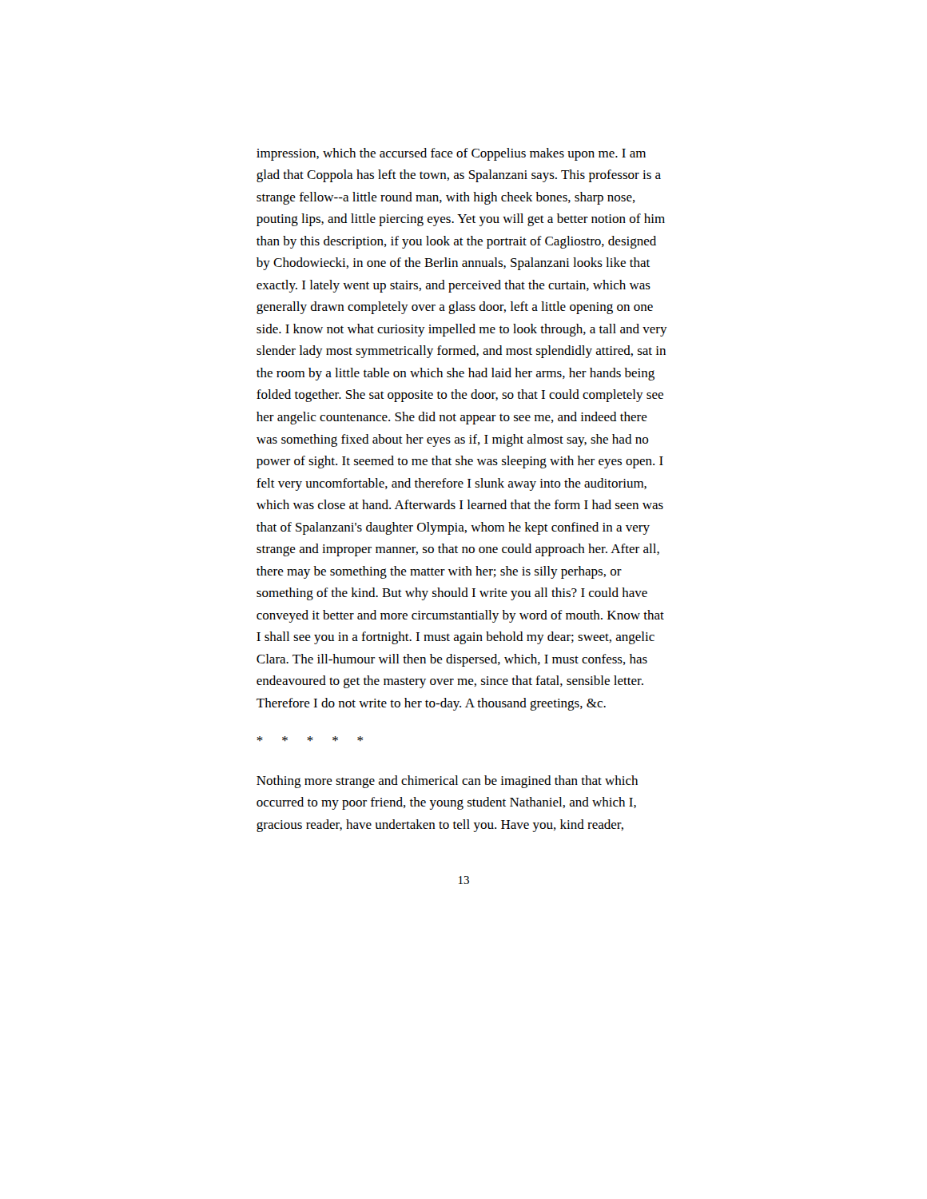impression, which the accursed face of Coppelius makes upon me. I am glad that Coppola has left the town, as Spalanzani says. This professor is a strange fellow--a little round man, with high cheek bones, sharp nose, pouting lips, and little piercing eyes. Yet you will get a better notion of him than by this description, if you look at the portrait of Cagliostro, designed by Chodowiecki, in one of the Berlin annuals, Spalanzani looks like that exactly. I lately went up stairs, and perceived that the curtain, which was generally drawn completely over a glass door, left a little opening on one side. I know not what curiosity impelled me to look through, a tall and very slender lady most symmetrically formed, and most splendidly attired, sat in the room by a little table on which she had laid her arms, her hands being folded together. She sat opposite to the door, so that I could completely see her angelic countenance. She did not appear to see me, and indeed there was something fixed about her eyes as if, I might almost say, she had no power of sight. It seemed to me that she was sleeping with her eyes open. I felt very uncomfortable, and therefore I slunk away into the auditorium, which was close at hand. Afterwards I learned that the form I had seen was that of Spalanzani's daughter Olympia, whom he kept confined in a very strange and improper manner, so that no one could approach her. After all, there may be something the matter with her; she is silly perhaps, or something of the kind. But why should I write you all this? I could have conveyed it better and more circumstantially by word of mouth. Know that I shall see you in a fortnight. I must again behold my dear; sweet, angelic Clara. The ill-humour will then be dispersed, which, I must confess, has endeavoured to get the mastery over me, since that fatal, sensible letter. Therefore I do not write to her to-day. A thousand greetings, &c.
* * * * *
Nothing more strange and chimerical can be imagined than that which occurred to my poor friend, the young student Nathaniel, and which I, gracious reader, have undertaken to tell you. Have you, kind reader,
13